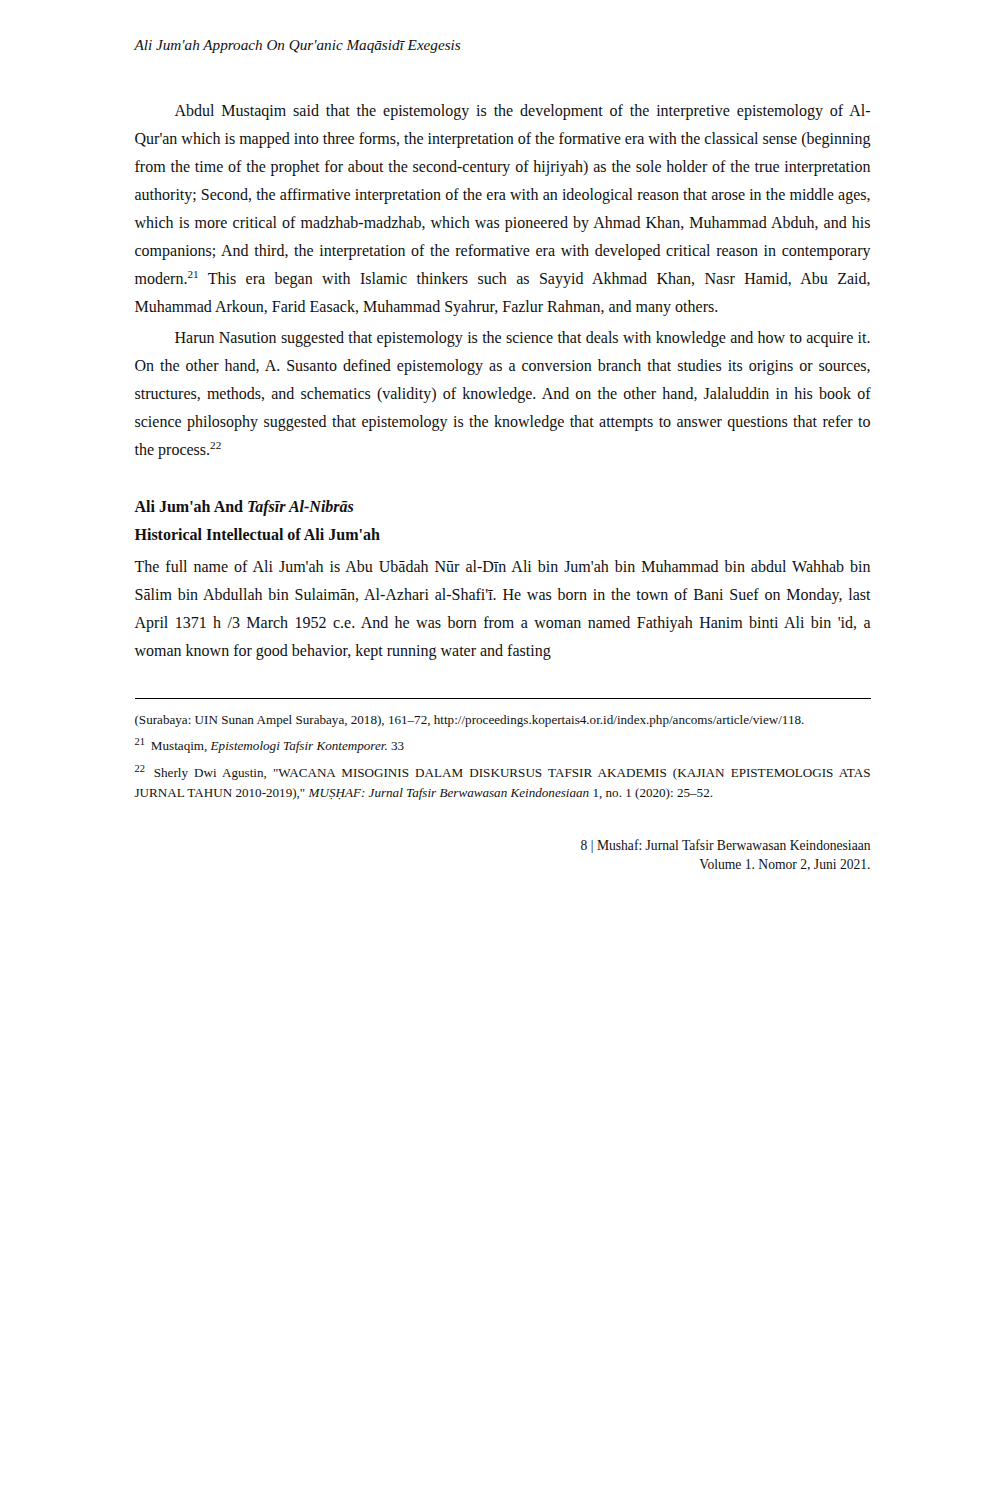Ali Jum'ah Approach On Qur'anic Maqāsidī Exegesis
Abdul Mustaqim said that the epistemology is the development of the interpretive epistemology of Al-Qur'an which is mapped into three forms, the interpretation of the formative era with the classical sense (beginning from the time of the prophet for about the second-century of hijriyah) as the sole holder of the true interpretation authority; Second, the affirmative interpretation of the era with an ideological reason that arose in the middle ages, which is more critical of madzhab-madzhab, which was pioneered by Ahmad Khan, Muhammad Abduh, and his companions; And third, the interpretation of the reformative era with developed critical reason in contemporary modern.21 This era began with Islamic thinkers such as Sayyid Akhmad Khan, Nasr Hamid, Abu Zaid, Muhammad Arkoun, Farid Easack, Muhammad Syahrur, Fazlur Rahman, and many others.
Harun Nasution suggested that epistemology is the science that deals with knowledge and how to acquire it. On the other hand, A. Susanto defined epistemology as a conversion branch that studies its origins or sources, structures, methods, and schematics (validity) of knowledge. And on the other hand, Jalaluddin in his book of science philosophy suggested that epistemology is the knowledge that attempts to answer questions that refer to the process.22
Ali Jum'ah And Tafsīr Al-Nibrās
Historical Intellectual of Ali Jum'ah
The full name of Ali Jum'ah is Abu Ubādah Nūr al-Dīn Ali bin Jum'ah bin Muhammad bin abdul Wahhab bin Sālim bin Abdullah bin Sulaimān, Al-Azhari al-Shafi'ī. He was born in the town of Bani Suef on Monday, last April 1371 h /3 March 1952 c.e. And he was born from a woman named Fathiyah Hanim binti Ali bin 'id, a woman known for good behavior, kept running water and fasting
(Surabaya: UIN Sunan Ampel Surabaya, 2018), 161–72, http://proceedings.kopertais4.or.id/index.php/ancoms/article/view/118.
21 Mustaqim, Epistemologi Tafsir Kontemporer. 33
22 Sherly Dwi Agustin, "WACANA MISOGINIS DALAM DISKURSUS TAFSIR AKADEMIS (KAJIAN EPISTEMOLOGIS ATAS JURNAL TAHUN 2010-2019)," MUṢḤAF: Jurnal Tafsir Berwawasan Keindonesiaan 1, no. 1 (2020): 25–52.
8 | Mushaf: Jurnal Tafsir Berwawasan Keindonesiaan
Volume 1. Nomor 2, Juni 2021.